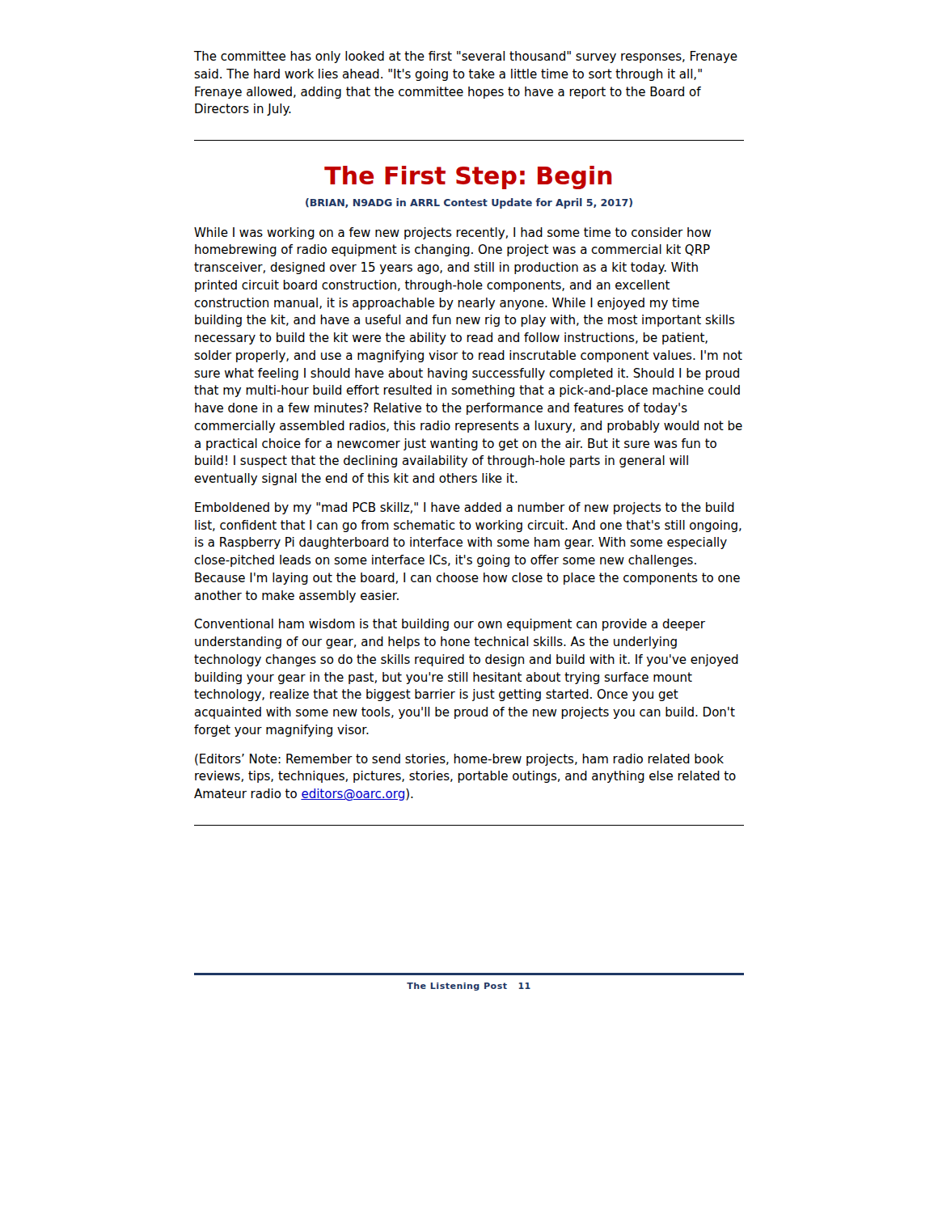The committee has only looked at the first "several thousand" survey responses, Frenaye said. The hard work lies ahead. "It's going to take a little time to sort through it all," Frenaye allowed, adding that the committee hopes to have a report to the Board of Directors in July.
The First Step: Begin
(BRIAN, N9ADG in ARRL Contest Update for April 5, 2017)
While I was working on a few new projects recently, I had some time to consider how homebrewing of radio equipment is changing. One project was a commercial kit QRP transceiver, designed over 15 years ago, and still in production as a kit today. With printed circuit board construction, through-hole components, and an excellent construction manual, it is approachable by nearly anyone. While I enjoyed my time building the kit, and have a useful and fun new rig to play with, the most important skills necessary to build the kit were the ability to read and follow instructions, be patient, solder properly, and use a magnifying visor to read inscrutable component values. I'm not sure what feeling I should have about having successfully completed it. Should I be proud that my multi-hour build effort resulted in something that a pick-and-place machine could have done in a few minutes? Relative to the performance and features of today's commercially assembled radios, this radio represents a luxury, and probably would not be a practical choice for a newcomer just wanting to get on the air. But it sure was fun to build! I suspect that the declining availability of through-hole parts in general will eventually signal the end of this kit and others like it.
Emboldened by my "mad PCB skillz," I have added a number of new projects to the build list, confident that I can go from schematic to working circuit. And one that's still ongoing, is a Raspberry Pi daughterboard to interface with some ham gear. With some especially close-pitched leads on some interface ICs, it's going to offer some new challenges. Because I'm laying out the board, I can choose how close to place the components to one another to make assembly easier.
Conventional ham wisdom is that building our own equipment can provide a deeper understanding of our gear, and helps to hone technical skills. As the underlying technology changes so do the skills required to design and build with it. If you've enjoyed building your gear in the past, but you're still hesitant about trying surface mount technology, realize that the biggest barrier is just getting started. Once you get acquainted with some new tools, you'll be proud of the new projects you can build. Don't forget your magnifying visor.
(Editors’ Note: Remember to send stories, home-brew projects, ham radio related book reviews, tips, techniques, pictures, stories, portable outings, and anything else related to Amateur radio to editors@oarc.org).
The Listening Post 11